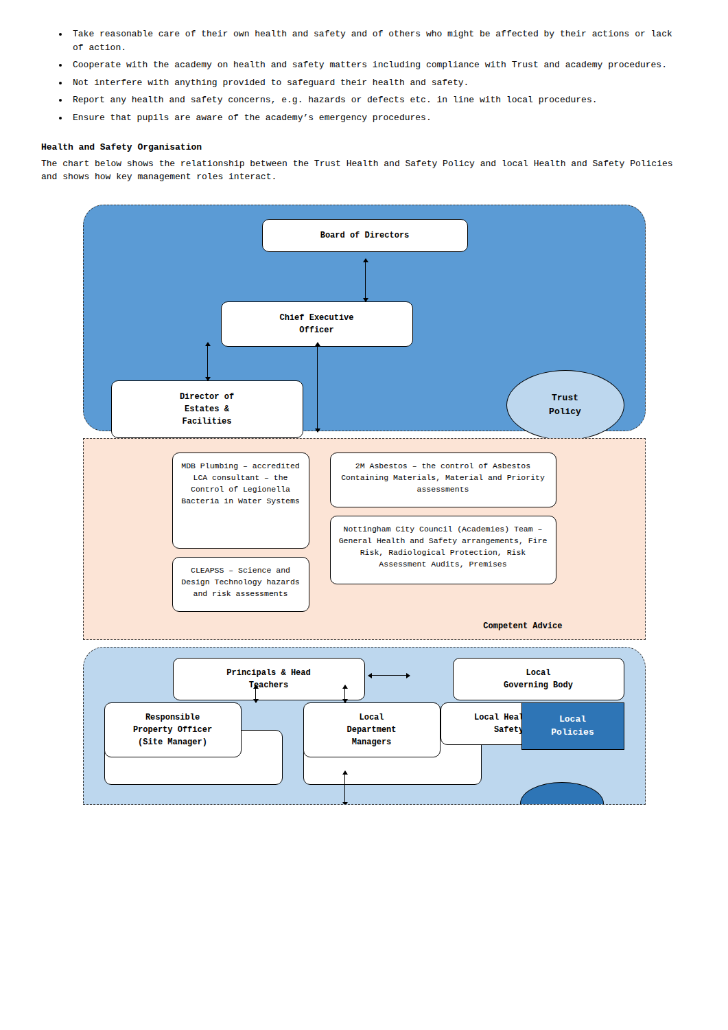Take reasonable care of their own health and safety and of others who might be affected by their actions or lack of action.
Cooperate with the academy on health and safety matters including compliance with Trust and academy procedures.
Not interfere with anything provided to safeguard their health and safety.
Report any health and safety concerns, e.g. hazards or defects etc. in line with local procedures.
Ensure that pupils are aware of the academy’s emergency procedures.
Health and Safety Organisation
The chart below shows the relationship between the Trust Health and Safety Policy and local Health and Safety Policies and shows how key management roles interact.
Board of Directors
Chief Executive
Officer
Director of
Estates &
Facilities
Trust
Policy
MDB Plumbing – accredited LCA consultant – the Control of Legionella Bacteria in Water Systems
CLEAPSS – Science and Design Technology hazards and risk assessments
2M Asbestos – the control of Asbestos Containing Materials, Material and Priority assessments
Nottingham City Council (Academies) Team – General Health and Safety arrangements, Fire Risk, Radiological Protection, Risk Assessment Audits, Premises
Competent Advice
Principals & Head
Teachers
Local
Governing Body
Responsible
Property Officer
(Site Manager)
Local
Department
Managers
Local Health &
Safety
Local
Policies